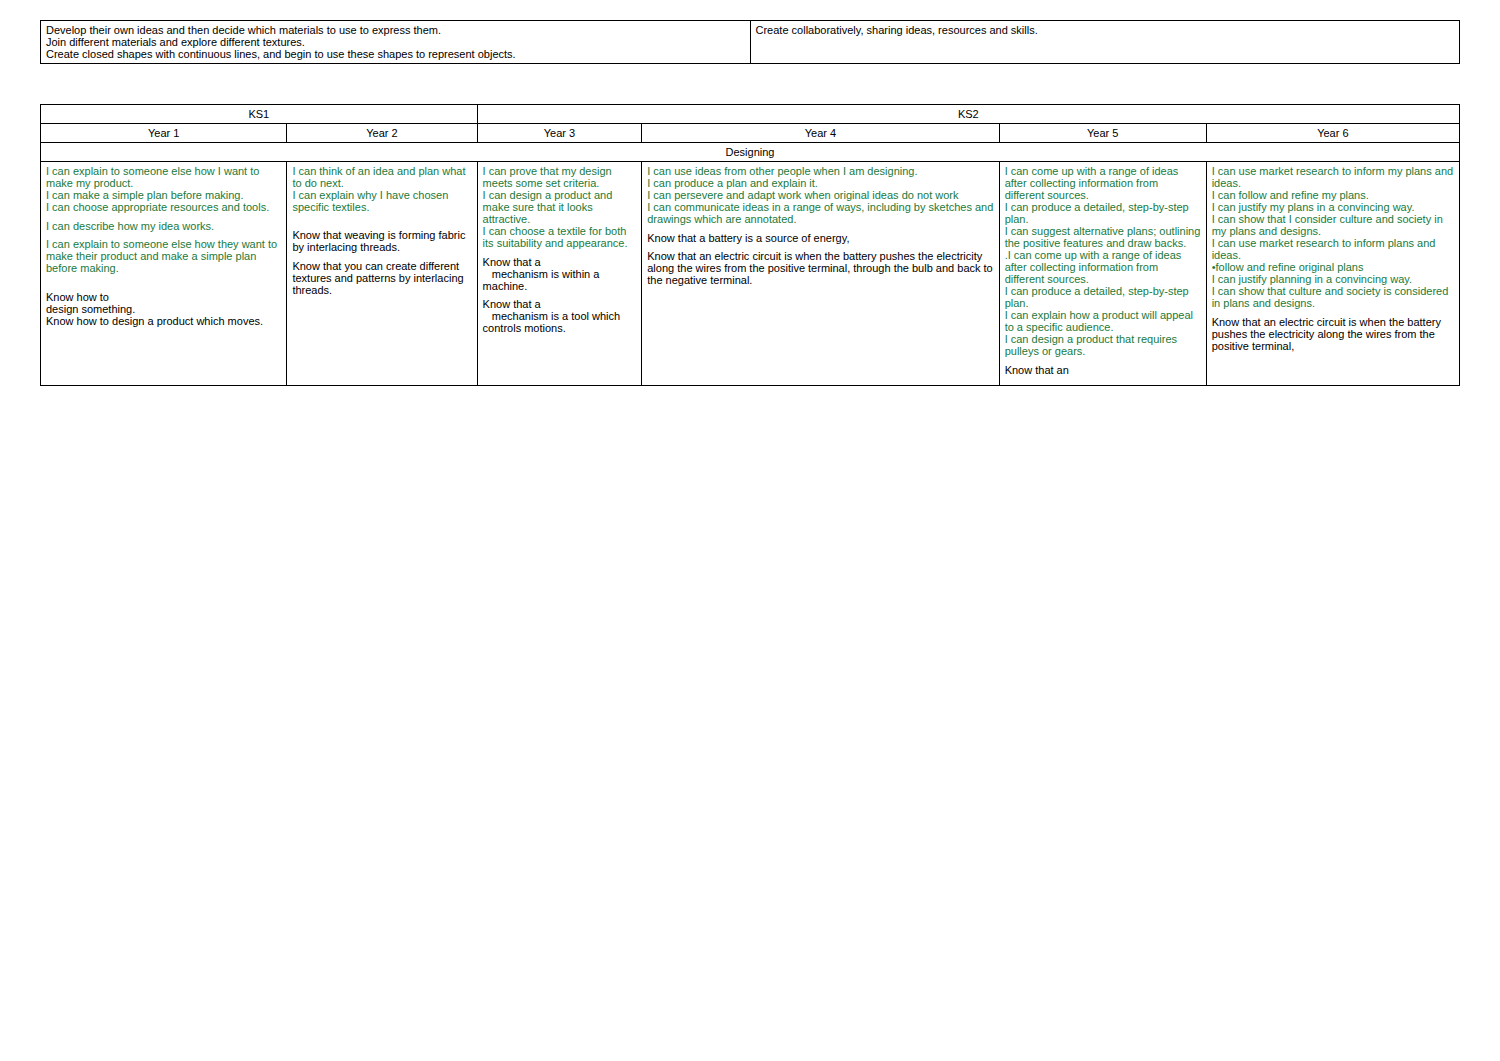| Develop their own ideas and then decide which materials to use to express them. Join different materials and explore different textures. Create closed shapes with continuous lines, and begin to use these shapes to represent objects. | Create collaboratively, sharing ideas, resources and skills. |
| KS1 | KS2 |
| --- | --- |
| Year 1 | Year 2 | Year 3 | Year 4 | Year 5 | Year 6 |
| Designing |
| I can explain to someone else how I want to make my product. I can make a simple plan before making. I can choose appropriate resources and tools. I can describe how my idea works. I can explain to someone else how they want to make their product and make a simple plan before making. Know how to design something. Know how to design a product which moves. | I can think of an idea and plan what to do next. I can explain why I have chosen specific textiles. Know that weaving is forming fabric by interlacing threads. Know that you can create different textures and patterns by interlacing threads. | I can prove that my design meets some set criteria. I can design a product and make sure that it looks attractive. I can choose a textile for both its suitability and appearance. Know that a mechanism is within a machine. Know that a mechanism is a tool which controls motions. | I can use ideas from other people when I am designing. I can produce a plan and explain it. I can persevere and adapt work when original ideas do not work I can communicate ideas in a range of ways, including by sketches and drawings which are annotated. Know that a battery is a source of energy, Know that an electric circuit is when the battery pushes the electricity along the wires from the positive terminal, through the bulb and back to the negative terminal. | I can come up with a range of ideas after collecting information from different sources. I can produce a detailed, step-by-step plan. I can suggest alternative plans; outlining the positive features and draw backs. .I can come up with a range of ideas after collecting information from different sources. I can produce a detailed, step-by-step plan. I can explain how a product will appeal to a specific audience. I can design a product that requires pulleys or gears. Know that an | I can use market research to inform my plans and ideas. I can follow and refine my plans. I can justify my plans in a convincing way. I can show that I consider culture and society in my plans and designs. I can use market research to inform plans and ideas. •follow and refine original plans I can justify planning in a convincing way. I can show that culture and society is considered in plans and designs. Know that an electric circuit is when the battery pushes the electricity along the wires from the positive terminal, |